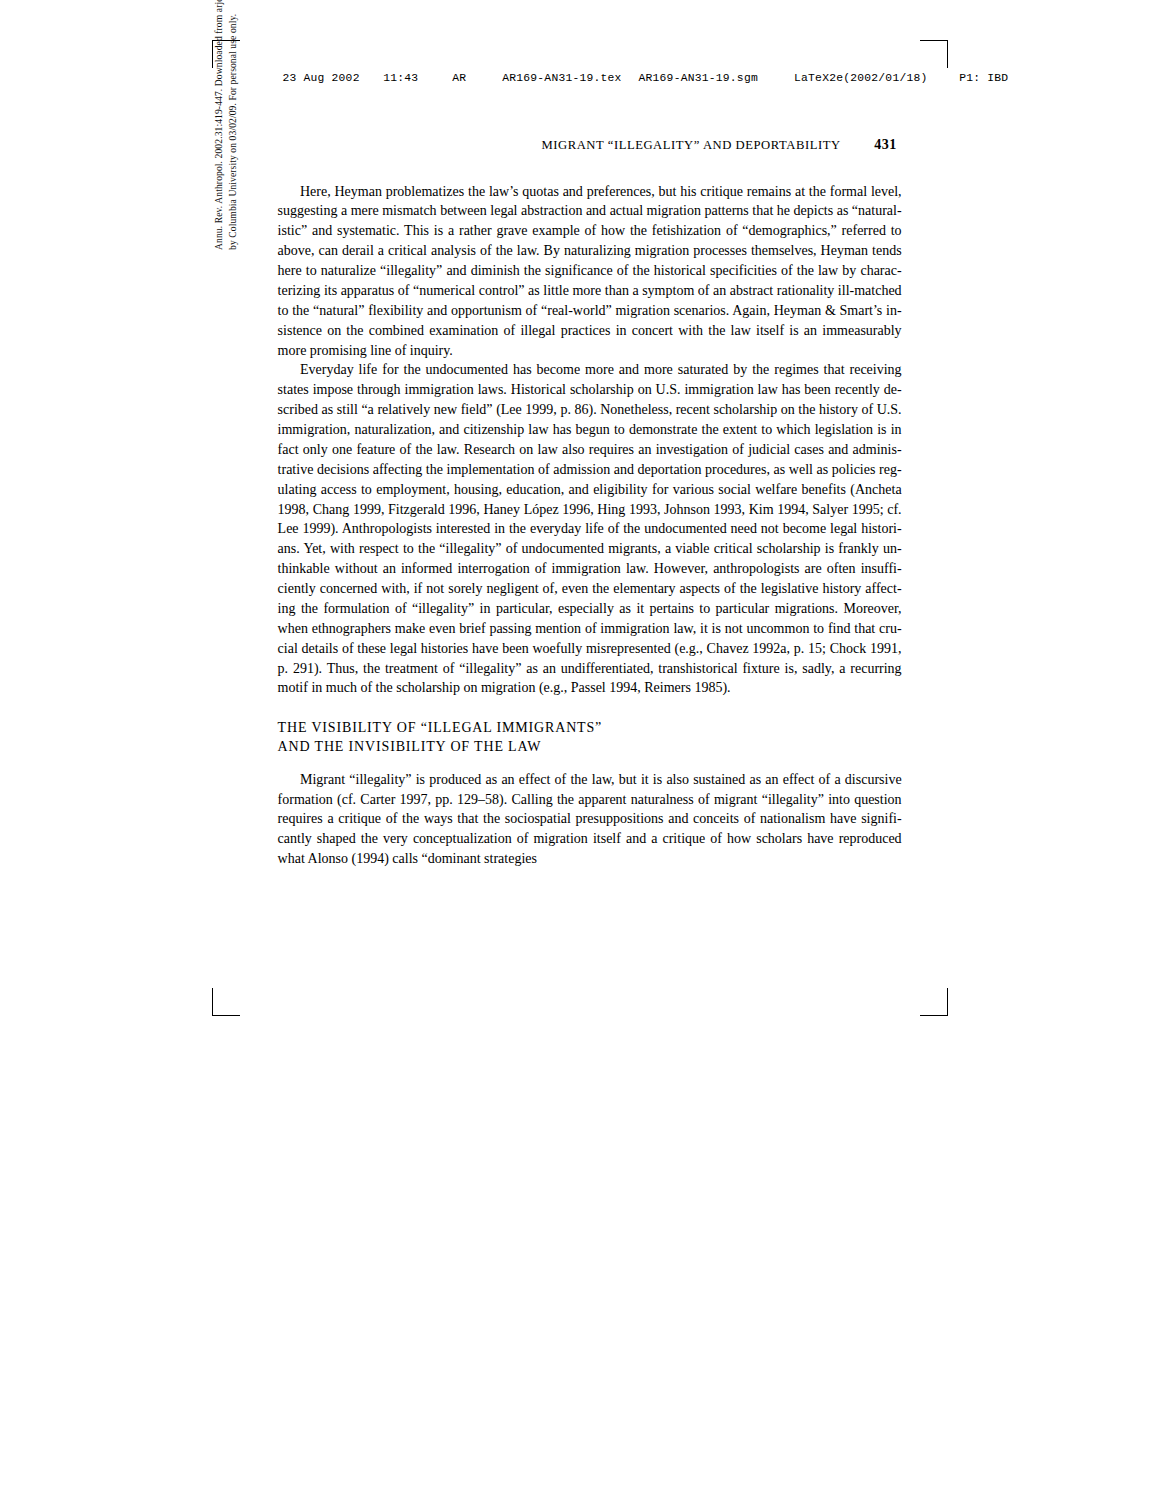Annu. Rev. Anthropol. 2002.31:419-447. Downloaded from arjournals.annualreviews.org
by Columbia University on 03/02/09. For personal use only.
23 Aug 200211:43 AR AR169-AN31-19.tex AR169-AN31-19.sgm LaTeX2e(2002/01/18) P1: IBD
Migrant “Illegality” and Deportability 431
Here, Heyman problematizes the law’s quotas and preferences, but his critique remains at the formal level, suggesting a mere mismatch between legal abstraction and actual migration patterns that he depicts as “naturalistic” and systematic. This is a rather grave example of how the fetishization of “demographics,” referred to above, can derail a critical analysis of the law. By naturalizing migration processes themselves, Heyman tends here to naturalize “illegality” and diminish the significance of the historical specificities of the law by characterizing its apparatus of “numerical control” as little more than a symptom of an abstract rationality ill-matched to the “natural” flexibility and opportunism of “real-world” migration scenarios. Again, Heyman & Smart’s insistence on the combined examination of illegal practices in concert with the law itself is an immeasurably more promising line of inquiry.
Everyday life for the undocumented has become more and more saturated by the regimes that receiving states impose through immigration laws. Historical scholarship on U.S. immigration law has been recently described as still “a relatively new field” (Lee 1999, p. 86). Nonetheless, recent scholarship on the history of U.S. immigration, naturalization, and citizenship law has begun to demonstrate the extent to which legislation is in fact only one feature of the law. Research on law also requires an investigation of judicial cases and administrative decisions affecting the implementation of admission and deportation procedures, as well as policies regulating access to employment, housing, education, and eligibility for various social welfare benefits (Ancheta 1998, Chang 1999, Fitzgerald 1996, Haney López 1996, Hing 1993, Johnson 1993, Kim 1994, Salyer 1995; cf. Lee 1999). Anthropologists interested in the everyday life of the undocumented need not become legal historians. Yet, with respect to the “illegality” of undocumented migrants, a viable critical scholarship is frankly unthinkable without an informed interrogation of immigration law. However, anthropologists are often insufficiently concerned with, if not sorely negligent of, even the elementary aspects of the legislative history affecting the formulation of “illegality” in particular, especially as it pertains to particular migrations. Moreover, when ethnographers make even brief passing mention of immigration law, it is not uncommon to find that crucial details of these legal histories have been woefully misrepresented (e.g., Chavez 1992a, p. 15; Chock 1991, p. 291). Thus, the treatment of “illegality” as an undifferentiated, transhistorical fixture is, sadly, a recurring motif in much of the scholarship on migration (e.g., Passel 1994, Reimers 1985).
The Visibility of “Illegal Immigrants”
and the Invisibility of the Law
Migrant “illegality” is produced as an effect of the law, but it is also sustained as an effect of a discursive formation (cf. Carter 1997, pp. 129–58). Calling the apparent naturalness of migrant “illegality” into question requires a critique of the ways that the sociospatial presuppositions and conceits of nationalism have significantly shaped the very conceptualization of migration itself and a critique of how scholars have reproduced what Alonso (1994) calls “dominant strategies